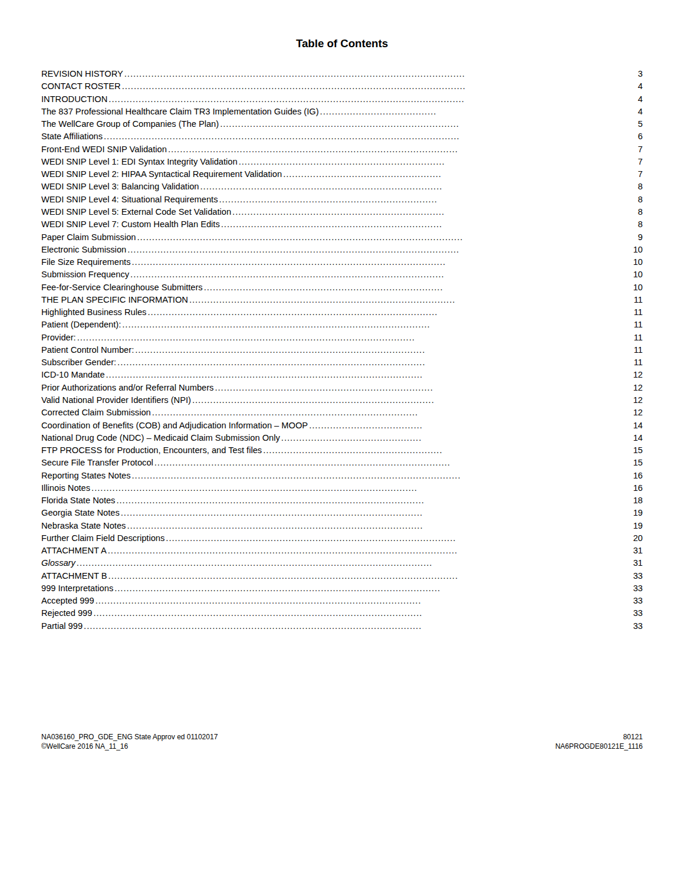Table of Contents
REVISION HISTORY .................................................................................................................. 3
CONTACT ROSTER ................................................................................................................... 4
INTRODUCTION ....................................................................................................................... 4
The 837 Professional Healthcare Claim TR3 Implementation Guides (IG) ....................................... 4
The WellCare Group of Companies (The Plan) ................................................................................ 5
State Affiliations ....................................................................................................................... 6
Front-End WEDI SNIP Validation ................................................................................................. 7
WEDI SNIP Level 1: EDI Syntax Integrity Validation ..................................................................... 7
WEDI SNIP Level 2: HIPAA Syntactical Requirement Validation ..................................................... 7
WEDI SNIP Level 3: Balancing Validation ................................................................................. 8
WEDI SNIP Level 4: Situational Requirements ......................................................................... 8
WEDI SNIP Level 5: External Code Set Validation ....................................................................... 8
WEDI SNIP Level 7: Custom Health Plan Edits .......................................................................... 8
Paper Claim Submission ............................................................................................................. 9
Electronic Submission ............................................................................................................... 10
File Size Requirements ......................................................................................................... 10
Submission Frequency ......................................................................................................... 10
Fee-for-Service Clearinghouse Submitters ................................................................................ 10
THE PLAN SPECIFIC INFORMATION ......................................................................................... 11
Highlighted Business Rules ................................................................................................. 11
Patient (Dependent): ....................................................................................................... 11
Provider: ................................................................................................................. 11
Patient Control Number: ................................................................................................. 11
Subscriber Gender: ....................................................................................................... 11
ICD-10 Mandate .......................................................................................................... 12
Prior Authorizations and/or Referral Numbers ......................................................................... 12
Valid National Provider Identifiers (NPI) ................................................................................. 12
Corrected Claim Submission ......................................................................................... 12
Coordination of Benefits (COB) and Adjudication Information – MOOP ...................................... 14
National Drug Code (NDC) – Medicaid Claim Submission Only ............................................... 14
FTP PROCESS for Production, Encounters, and Test files ............................................................ 15
Secure File Transfer Protocol ................................................................................................... 15
Reporting States Notes .............................................................................................................. 16
Illinois Notes ............................................................................................................. 16
Florida State Notes ....................................................................................................... 18
Georgia State Notes ..................................................................................................... 19
Nebraska State Notes ................................................................................................... 19
Further Claim Field Descriptions ................................................................................................. 20
ATTACHMENT A ..................................................................................................................... 31
Glossary ....................................................................................................................... 31
ATTACHMENT B ..................................................................................................................... 33
999 Interpretations ............................................................................................................. 33
Accepted 999 ............................................................................................................. 33
Rejected 999 .............................................................................................................. 33
Partial 999 ................................................................................................................. 33
| NA036160_PRO_GDE_ENG State Approv ed 01102017 | 80121 |
| ©WellCare 2016 NA_11_16 | NA6PROGDE80121E_1116 |